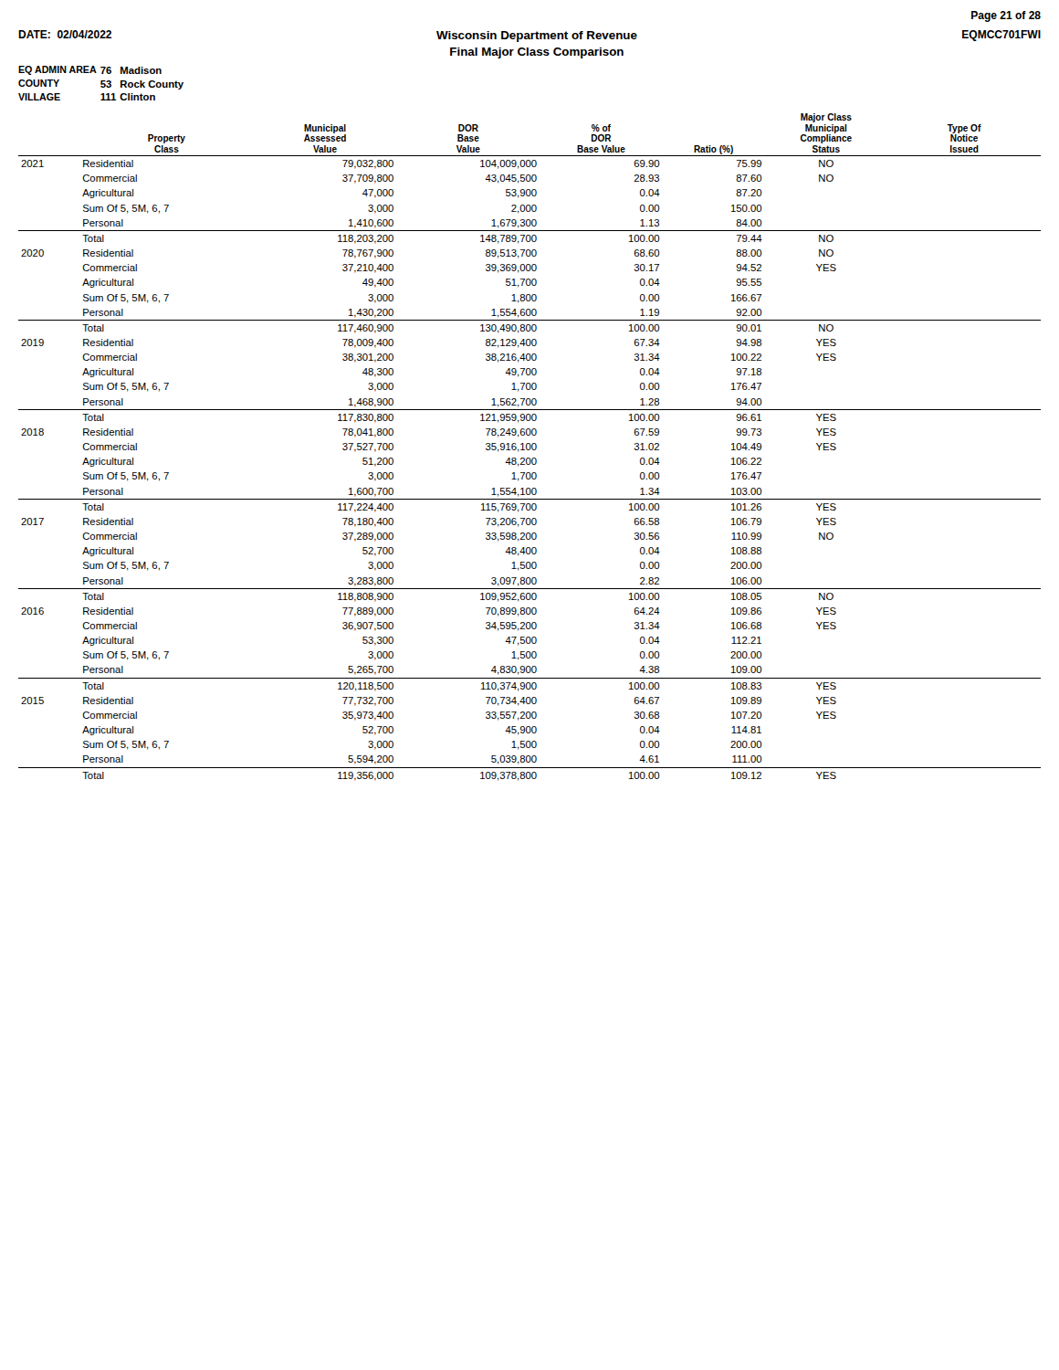Page 21 of 28
DATE: 02/04/2022
Wisconsin Department of Revenue
Final Major Class Comparison
EQMCC701FWI
| EQ ADMIN AREA | 76 | Madison |
| COUNTY | 53 | Rock County |
| VILLAGE | 111 | Clinton |
| | Property Class | Municipal Assessed Value | DOR Base Value | % of DOR Base Value | Ratio (%) | Major Class Municipal Compliance Status | Type Of Notice Issued |
| --- | --- | --- | --- | --- | --- | --- | --- |
| 2021 | Residential | 79,032,800 | 104,009,000 | 69.90 | 75.99 | NO | |
| | Commercial | 37,709,800 | 43,045,500 | 28.93 | 87.60 | NO | |
| | Agricultural | 47,000 | 53,900 | 0.04 | 87.20 | | |
| | Sum Of 5, 5M, 6, 7 | 3,000 | 2,000 | 0.00 | 150.00 | | |
| | Personal | 1,410,600 | 1,679,300 | 1.13 | 84.00 | | |
| | Total | 118,203,200 | 148,789,700 | 100.00 | 79.44 | NO | |
| 2020 | Residential | 78,767,900 | 89,513,700 | 68.60 | 88.00 | NO | |
| | Commercial | 37,210,400 | 39,369,000 | 30.17 | 94.52 | YES | |
| | Agricultural | 49,400 | 51,700 | 0.04 | 95.55 | | |
| | Sum Of 5, 5M, 6, 7 | 3,000 | 1,800 | 0.00 | 166.67 | | |
| | Personal | 1,430,200 | 1,554,600 | 1.19 | 92.00 | | |
| | Total | 117,460,900 | 130,490,800 | 100.00 | 90.01 | NO | |
| 2019 | Residential | 78,009,400 | 82,129,400 | 67.34 | 94.98 | YES | |
| | Commercial | 38,301,200 | 38,216,400 | 31.34 | 100.22 | YES | |
| | Agricultural | 48,300 | 49,700 | 0.04 | 97.18 | | |
| | Sum Of 5, 5M, 6, 7 | 3,000 | 1,700 | 0.00 | 176.47 | | |
| | Personal | 1,468,900 | 1,562,700 | 1.28 | 94.00 | | |
| | Total | 117,830,800 | 121,959,900 | 100.00 | 96.61 | YES | |
| 2018 | Residential | 78,041,800 | 78,249,600 | 67.59 | 99.73 | YES | |
| | Commercial | 37,527,700 | 35,916,100 | 31.02 | 104.49 | YES | |
| | Agricultural | 51,200 | 48,200 | 0.04 | 106.22 | | |
| | Sum Of 5, 5M, 6, 7 | 3,000 | 1,700 | 0.00 | 176.47 | | |
| | Personal | 1,600,700 | 1,554,100 | 1.34 | 103.00 | | |
| | Total | 117,224,400 | 115,769,700 | 100.00 | 101.26 | YES | |
| 2017 | Residential | 78,180,400 | 73,206,700 | 66.58 | 106.79 | YES | |
| | Commercial | 37,289,000 | 33,598,200 | 30.56 | 110.99 | NO | |
| | Agricultural | 52,700 | 48,400 | 0.04 | 108.88 | | |
| | Sum Of 5, 5M, 6, 7 | 3,000 | 1,500 | 0.00 | 200.00 | | |
| | Personal | 3,283,800 | 3,097,800 | 2.82 | 106.00 | | |
| | Total | 118,808,900 | 109,952,600 | 100.00 | 108.05 | NO | |
| 2016 | Residential | 77,889,000 | 70,899,800 | 64.24 | 109.86 | YES | |
| | Commercial | 36,907,500 | 34,595,200 | 31.34 | 106.68 | YES | |
| | Agricultural | 53,300 | 47,500 | 0.04 | 112.21 | | |
| | Sum Of 5, 5M, 6, 7 | 3,000 | 1,500 | 0.00 | 200.00 | | |
| | Personal | 5,265,700 | 4,830,900 | 4.38 | 109.00 | | |
| | Total | 120,118,500 | 110,374,900 | 100.00 | 108.83 | YES | |
| 2015 | Residential | 77,732,700 | 70,734,400 | 64.67 | 109.89 | YES | |
| | Commercial | 35,973,400 | 33,557,200 | 30.68 | 107.20 | YES | |
| | Agricultural | 52,700 | 45,900 | 0.04 | 114.81 | | |
| | Sum Of 5, 5M, 6, 7 | 3,000 | 1,500 | 0.00 | 200.00 | | |
| | Personal | 5,594,200 | 5,039,800 | 4.61 | 111.00 | | |
| | Total | 119,356,000 | 109,378,800 | 100.00 | 109.12 | YES | |